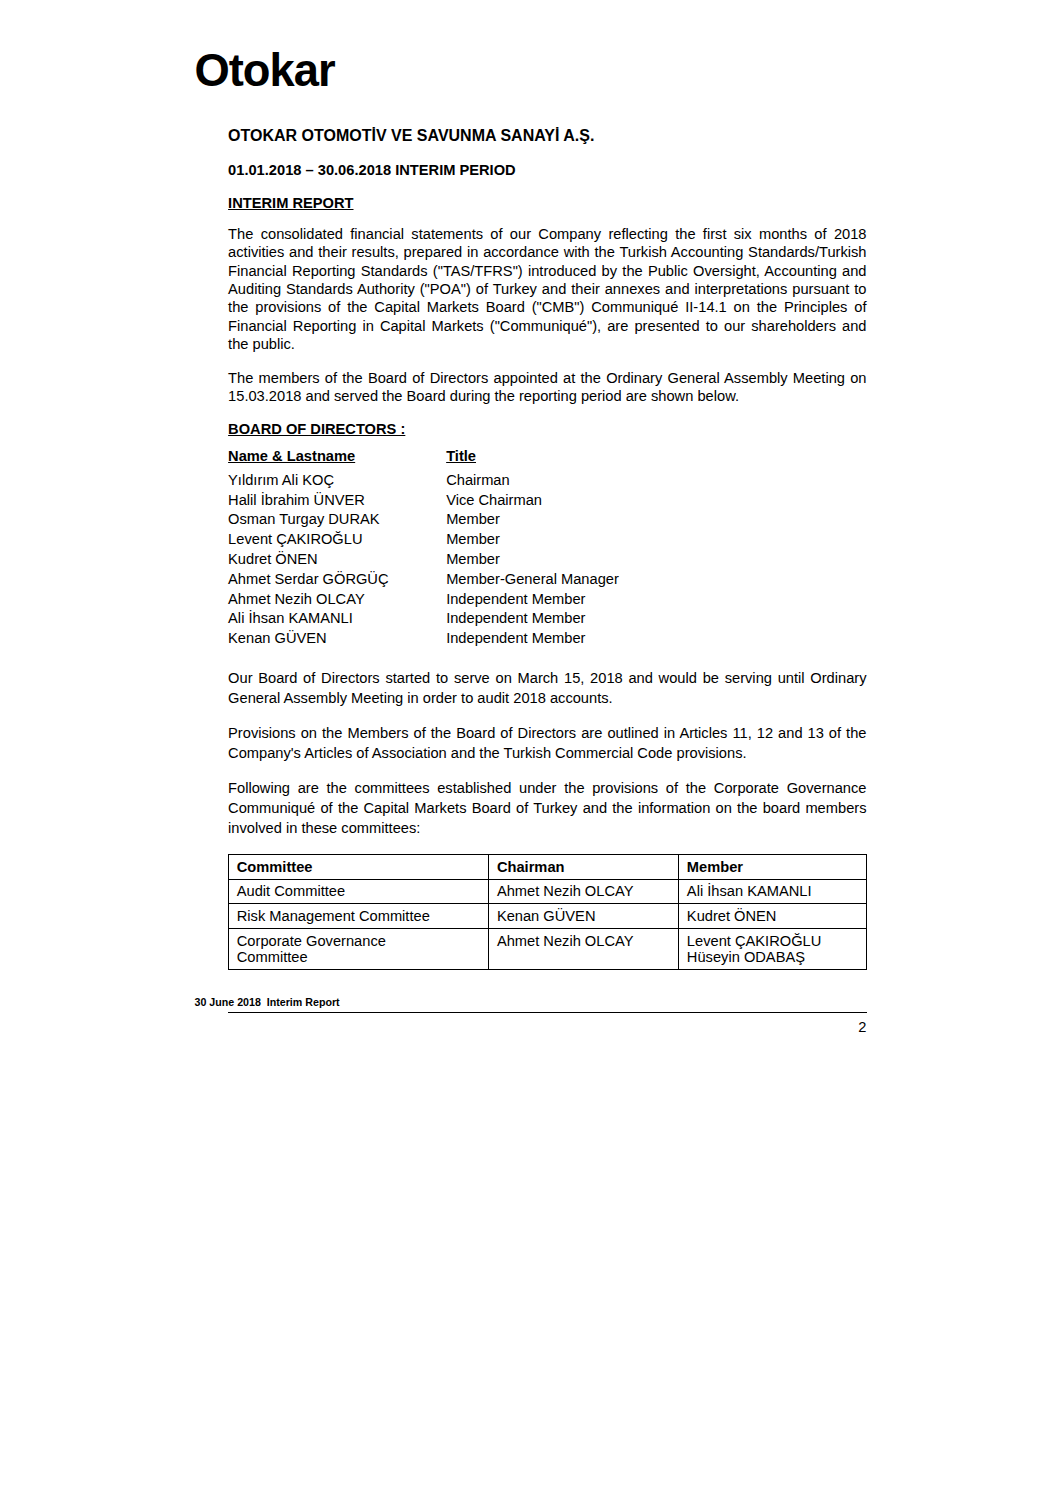Otokar
OTOKAR OTOMOTİV VE SAVUNMA SANAYİ A.Ş.
01.01.2018 – 30.06.2018 INTERIM PERIOD
INTERIM REPORT
The consolidated financial statements of our Company reflecting the first six months of 2018 activities and their results, prepared in accordance with the Turkish Accounting Standards/Turkish Financial Reporting Standards ("TAS/TFRS") introduced by the Public Oversight, Accounting and Auditing Standards Authority ("POA") of Turkey and their annexes and interpretations pursuant to the provisions of the Capital Markets Board ("CMB") Communiqué II-14.1 on the Principles of Financial Reporting in Capital Markets ("Communiqué"), are presented to our shareholders and the public.
The members of the Board of Directors appointed at the Ordinary General Assembly Meeting on 15.03.2018 and served the Board during the reporting period are shown below.
BOARD OF DIRECTORS :
| Name & Lastname | Title |
| --- | --- |
| Yıldırım Ali KOÇ | Chairman |
| Halil İbrahim ÜNVER | Vice Chairman |
| Osman Turgay DURAK | Member |
| Levent ÇAKIROĞLU | Member |
| Kudret ÖNEN | Member |
| Ahmet Serdar GÖRGÜÇ | Member-General Manager |
| Ahmet Nezih OLCAY | Independent Member |
| Ali İhsan KAMANLI | Independent Member |
| Kenan GÜVEN | Independent Member |
Our Board of Directors started to serve on March 15, 2018 and would be serving until Ordinary General Assembly Meeting in order to audit 2018 accounts.
Provisions on the Members of the Board of Directors are outlined in Articles 11, 12 and 13 of the Company's Articles of Association and the Turkish Commercial Code provisions.
Following are the committees established under the provisions of the Corporate Governance Communiqué of the Capital Markets Board of Turkey and the information on the board members involved in these committees:
| Committee | Chairman | Member |
| --- | --- | --- |
| Audit Committee | Ahmet Nezih OLCAY | Ali İhsan KAMANLI |
| Risk Management Committee | Kenan GÜVEN | Kudret ÖNEN |
| Corporate Governance Committee | Ahmet Nezih OLCAY | Levent ÇAKIROĞLU Hüseyin ODABAŞ |
30 June 2018 Interim Report
2